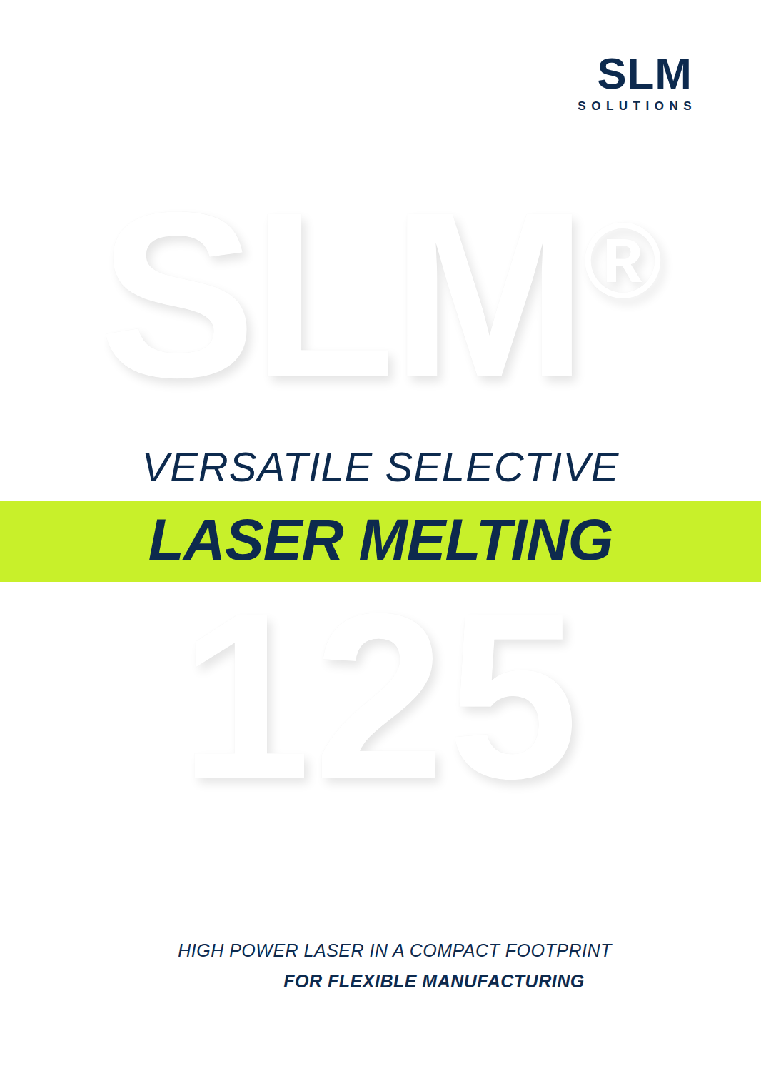SLM SOLUTIONS
SLM®
125
Versatile Selective
Laser Melting
High power laser in a compact footprint
for flexible manufacturing